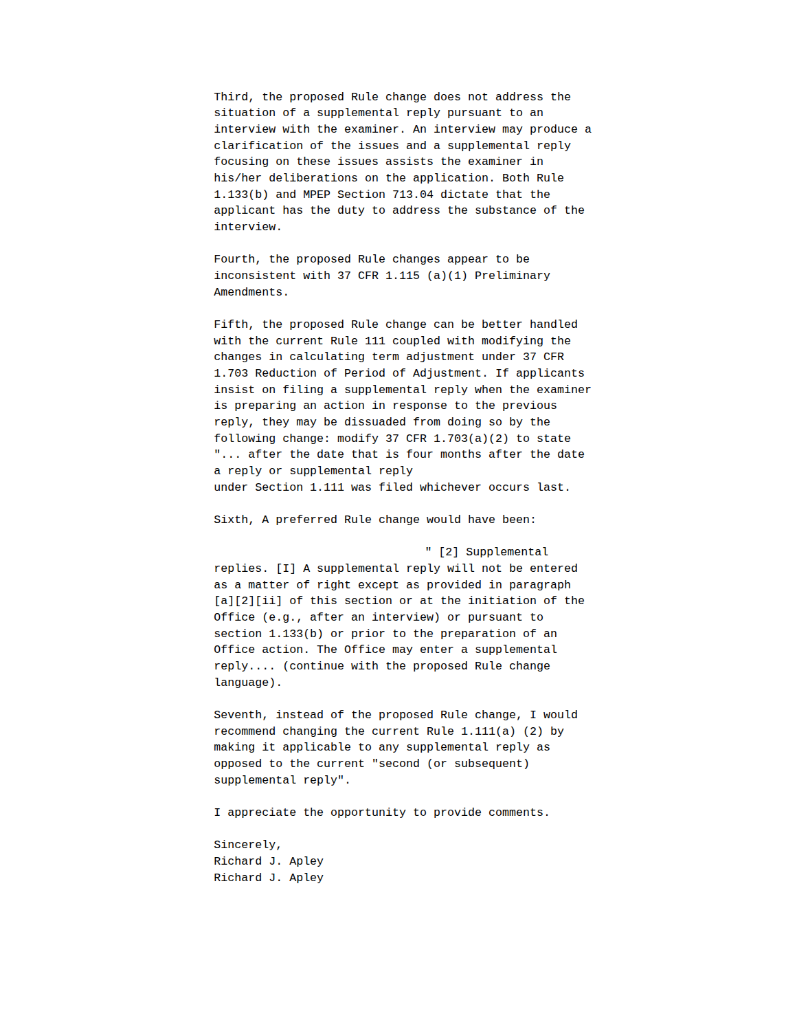Third, the proposed Rule change does not address the situation of a supplemental reply pursuant to an interview with the examiner. An interview may produce a clarification of the issues and a supplemental reply focusing on these issues assists the examiner in his/her deliberations on the application. Both Rule 1.133(b) and MPEP Section 713.04 dictate that the applicant has the duty to address the substance of the interview.
Fourth, the proposed Rule changes appear to be inconsistent with 37 CFR 1.115 (a)(1) Preliminary Amendments.
Fifth, the proposed Rule change can be better handled with the current Rule 111 coupled with modifying the changes in calculating term adjustment under 37 CFR 1.703 Reduction of Period of Adjustment. If applicants insist on filing a supplemental reply when the examiner is preparing an action in response to the previous reply, they may be dissuaded from doing so by the following change: modify 37 CFR 1.703(a)(2) to state "... after the date that is four months after the date a reply or supplemental reply
under Section 1.111 was filed whichever occurs last.
Sixth, A preferred Rule change would have been:
" [2] Supplemental replies. [I] A supplemental reply will not be entered as a matter of right except as provided in paragraph [a][2][ii] of this section or at the initiation of the Office (e.g., after an interview) or pursuant to section 1.133(b) or prior to the preparation of an Office action. The Office may enter a supplemental reply.... (continue with the proposed Rule change language).
Seventh, instead of the proposed Rule change, I would recommend changing the current Rule 1.111(a) (2) by making it applicable to any supplemental reply as opposed to the current "second (or subsequent) supplemental reply".
I appreciate the opportunity to provide comments.
Sincerely,
Richard J. Apley
Richard J. Apley